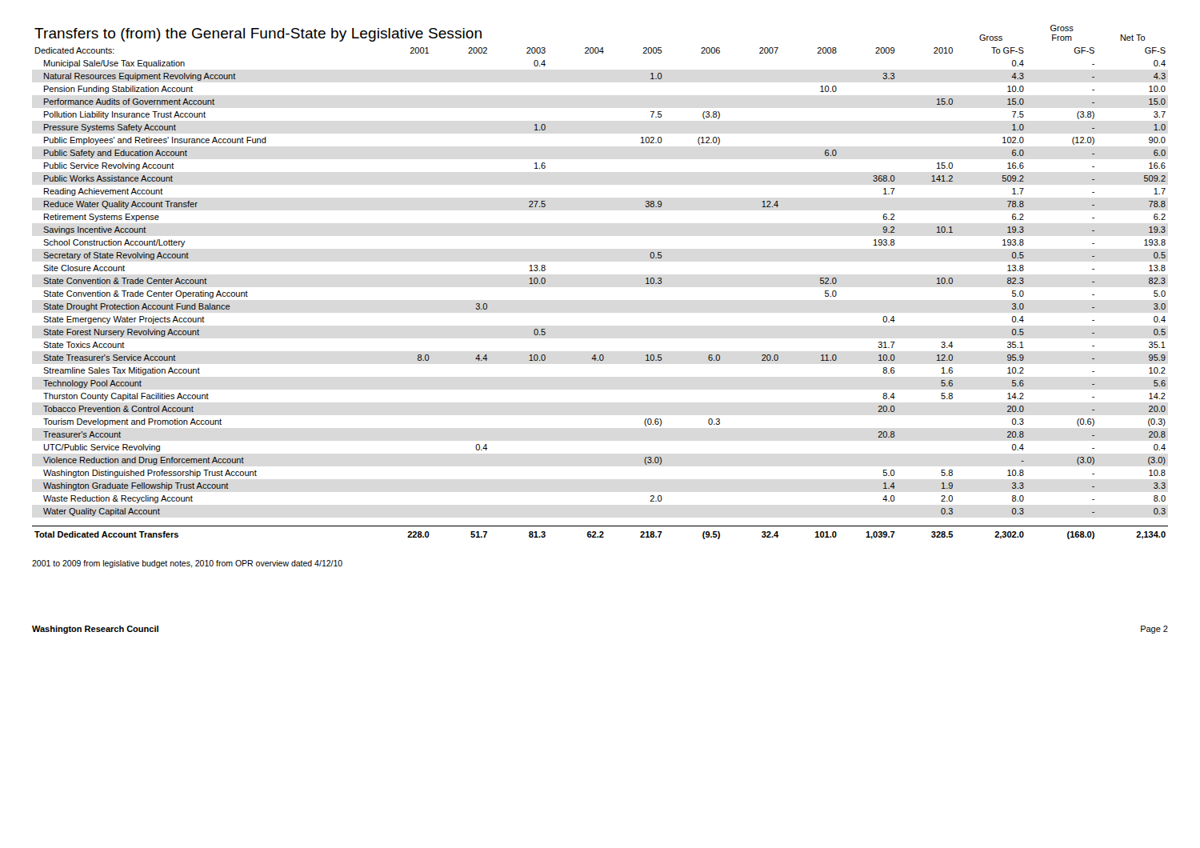| Transfers to (from) the General Fund-State by Legislative Session | Gross | Gross From | Net To |
| --- | --- | --- | --- |
| Dedicated Accounts: | 2001 | 2002 | 2003 | 2004 | 2005 | 2006 | 2007 | 2008 | 2009 | 2010 | To GF-S | GF-S | GF-S |
| Municipal Sale/Use Tax Equalization | | | 0.4 | | | | | | | | 0.4 | - | 0.4 |
| Natural Resources Equipment Revolving Account | | | | | 1.0 | | | | 3.3 | | 4.3 | - | 4.3 |
| Pension Funding Stabilization Account | | | | | | | | 10.0 | | | 10.0 | - | 10.0 |
| Performance Audits of Government Account | | | | | | | | | | 15.0 | 15.0 | - | 15.0 |
| Pollution Liability Insurance Trust Account | | | | | 7.5 | (3.8) | | | | | 7.5 | (3.8) | 3.7 |
| Pressure Systems Safety Account | | | 1.0 | | | | | | | | 1.0 | - | 1.0 |
| Public Employees' and Retirees' Insurance Account Fund | | | | | 102.0 | (12.0) | | | | | 102.0 | (12.0) | 90.0 |
| Public Safety and Education Account | | | | | | | | 6.0 | | | 6.0 | - | 6.0 |
| Public Service Revolving Account | | | 1.6 | | | | | | | 15.0 | 16.6 | - | 16.6 |
| Public Works Assistance Account | | | | | | | | | 368.0 | 141.2 | 509.2 | - | 509.2 |
| Reading Achievement Account | | | | | | | | | 1.7 | | 1.7 | - | 1.7 |
| Reduce Water Quality Account Transfer | | | 27.5 | | 38.9 | | 12.4 | | | | 78.8 | - | 78.8 |
| Retirement Systems Expense | | | | | | | | | 6.2 | | 6.2 | - | 6.2 |
| Savings Incentive Account | | | | | | | | | 9.2 | 10.1 | 19.3 | - | 19.3 |
| School Construction Account/Lottery | | | | | | | | | 193.8 | | 193.8 | - | 193.8 |
| Secretary of State Revolving Account | | | | | 0.5 | | | | | | 0.5 | - | 0.5 |
| Site Closure Account | | | 13.8 | | | | | | | | 13.8 | - | 13.8 |
| State Convention & Trade Center Account | | | 10.0 | | 10.3 | | | 52.0 | | 10.0 | 82.3 | - | 82.3 |
| State Convention & Trade Center Operating Account | | | | | | | | 5.0 | | | 5.0 | - | 5.0 |
| State Drought Protection Account Fund Balance | | 3.0 | | | | | | | | | 3.0 | - | 3.0 |
| State Emergency Water Projects Account | | | | | | | | | 0.4 | | 0.4 | - | 0.4 |
| State Forest Nursery Revolving Account | | | 0.5 | | | | | | | | 0.5 | - | 0.5 |
| State Toxics Account | | | | | | | | | 31.7 | 3.4 | 35.1 | - | 35.1 |
| State Treasurer's Service Account | 8.0 | 4.4 | 10.0 | 4.0 | 10.5 | 6.0 | 20.0 | 11.0 | 10.0 | 12.0 | 95.9 | - | 95.9 |
| Streamline Sales Tax Mitigation Account | | | | | | | | | 8.6 | 1.6 | 10.2 | - | 10.2 |
| Technology Pool Account | | | | | | | | | | 5.6 | 5.6 | - | 5.6 |
| Thurston County Capital Facilities Account | | | | | | | | | 8.4 | 5.8 | 14.2 | - | 14.2 |
| Tobacco Prevention & Control Account | | | | | | | | | 20.0 | | 20.0 | - | 20.0 |
| Tourism Development and Promotion Account | | | | | (0.6) | 0.3 | | | | | 0.3 | (0.6) | (0.3) |
| Treasurer's Account | | | | | | | | | 20.8 | | 20.8 | - | 20.8 |
| UTC/Public Service Revolving | | 0.4 | | | | | | | | | 0.4 | - | 0.4 |
| Violence Reduction and Drug Enforcement Account | | | | | (3.0) | | | | | | - | (3.0) | (3.0) |
| Washington Distinguished Professorship Trust Account | | | | | | | | | 5.0 | 5.8 | 10.8 | - | 10.8 |
| Washington Graduate Fellowship Trust Account | | | | | | | | | 1.4 | 1.9 | 3.3 | - | 3.3 |
| Waste Reduction & Recycling Account | | | | | 2.0 | | | | 4.0 | 2.0 | 8.0 | - | 8.0 |
| Water Quality Capital Account | | | | | | | | | | 0.3 | 0.3 | - | 0.3 |
| Total Dedicated Account Transfers | 228.0 | 51.7 | 81.3 | 62.2 | 218.7 | (9.5) | 32.4 | 101.0 | 1,039.7 | 328.5 | 2,302.0 | (168.0) | 2,134.0 |
2001 to 2009 from legislative budget notes, 2010 from OPR overview dated 4/12/10
Washington Research Council
Page 2